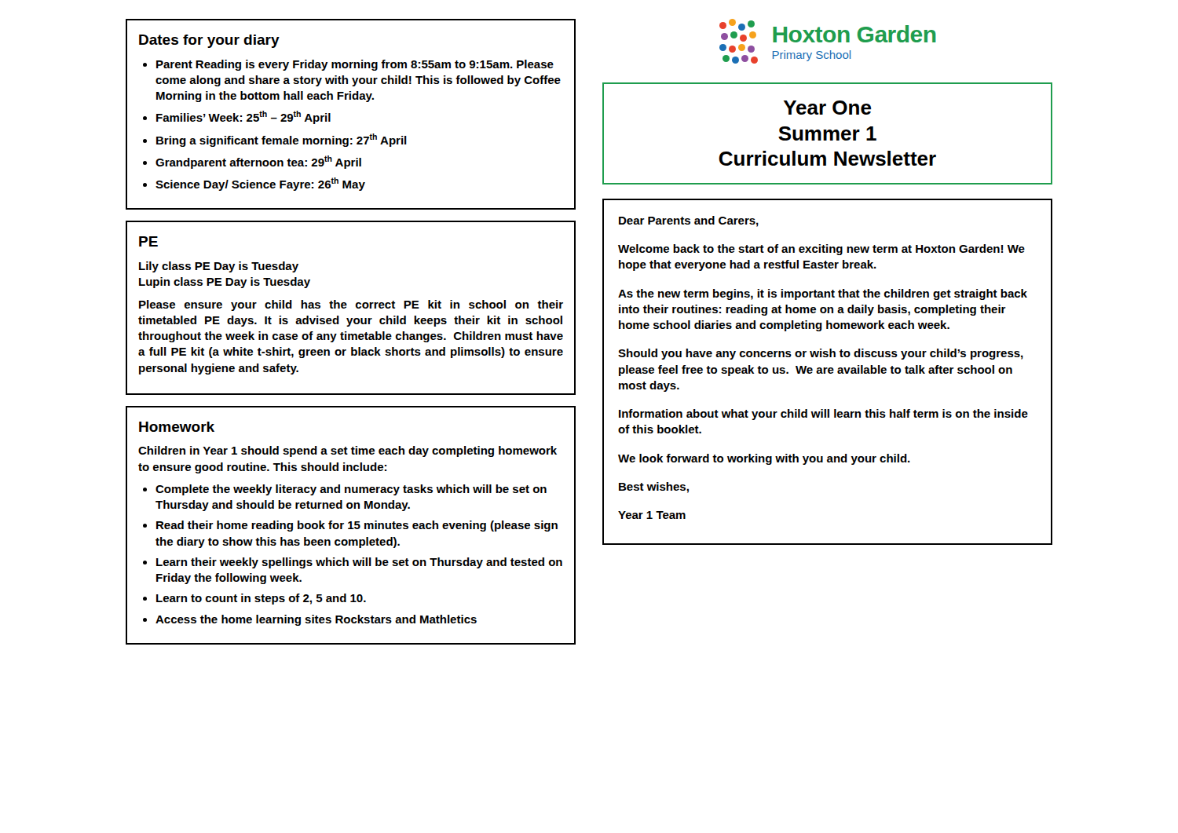Dates for your diary
Parent Reading is every Friday morning from 8:55am to 9:15am. Please come along and share a story with your child! This is followed by Coffee Morning in the bottom hall each Friday.
Families’ Week: 25th – 29th April
Bring a significant female morning: 27th April
Grandparent afternoon tea: 29th April
Science Day/ Science Fayre: 26th May
PE
Lily class PE Day is Tuesday
Lupin class PE Day is Tuesday
Please ensure your child has the correct PE kit in school on their timetabled PE days. It is advised your child keeps their kit in school throughout the week in case of any timetable changes. Children must have a full PE kit (a white t-shirt, green or black shorts and plimsolls) to ensure personal hygiene and safety.
Homework
Children in Year 1 should spend a set time each day completing homework to ensure good routine. This should include:
Complete the weekly literacy and numeracy tasks which will be set on Thursday and should be returned on Monday.
Read their home reading book for 15 minutes each evening (please sign the diary to show this has been completed).
Learn their weekly spellings which will be set on Thursday and tested on Friday the following week.
Learn to count in steps of 2, 5 and 10.
Access the home learning sites Rockstars and Mathletics
Hoxton Garden
Primary School
Year One
Summer 1
Curriculum Newsletter
Dear Parents and Carers,
Welcome back to the start of an exciting new term at Hoxton Garden! We hope that everyone had a restful Easter break.
As the new term begins, it is important that the children get straight back into their routines: reading at home on a daily basis, completing their home school diaries and completing homework each week.
Should you have any concerns or wish to discuss your child’s progress, please feel free to speak to us. We are available to talk after school on most days.
Information about what your child will learn this half term is on the inside of this booklet.
We look forward to working with you and your child.
Best wishes,
Year 1 Team